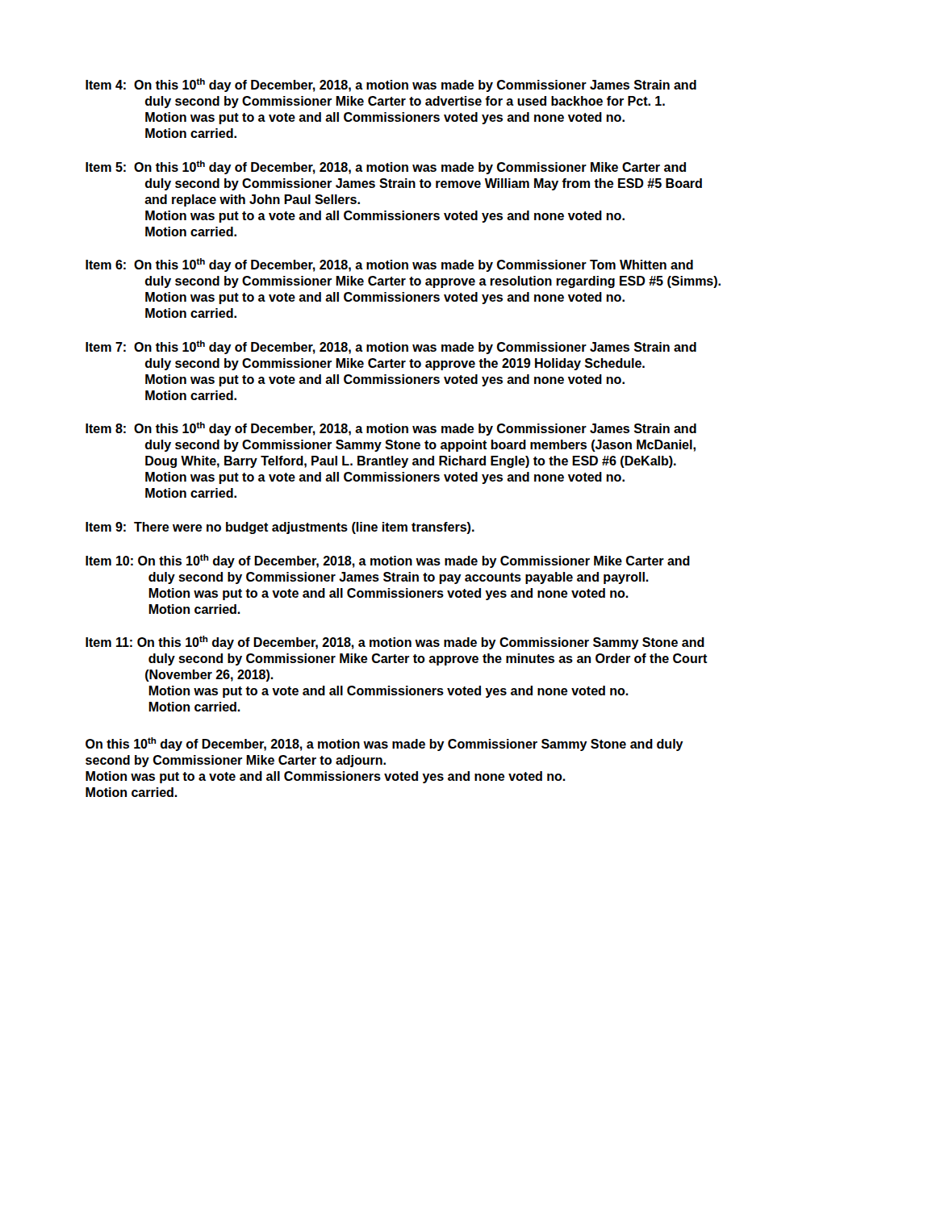Item 4: On this 10th day of December, 2018, a motion was made by Commissioner James Strain and
duly second by Commissioner Mike Carter to advertise for a used backhoe for Pct. 1.
Motion was put to a vote and all Commissioners voted yes and none voted no.
Motion carried.
Item 5: On this 10th day of December, 2018, a motion was made by Commissioner Mike Carter and
duly second by Commissioner James Strain to remove William May from the ESD #5 Board
and replace with John Paul Sellers.
Motion was put to a vote and all Commissioners voted yes and none voted no.
Motion carried.
Item 6: On this 10th day of December, 2018, a motion was made by Commissioner Tom Whitten and
duly second by Commissioner Mike Carter to approve a resolution regarding ESD #5 (Simms).
Motion was put to a vote and all Commissioners voted yes and none voted no.
Motion carried.
Item 7: On this 10th day of December, 2018, a motion was made by Commissioner James Strain and
duly second by Commissioner Mike Carter to approve the 2019 Holiday Schedule.
Motion was put to a vote and all Commissioners voted yes and none voted no.
Motion carried.
Item 8: On this 10th day of December, 2018, a motion was made by Commissioner James Strain and
duly second by Commissioner Sammy Stone to appoint board members (Jason McDaniel,
Doug White, Barry Telford, Paul L. Brantley and Richard Engle) to the ESD #6 (DeKalb).
Motion was put to a vote and all Commissioners voted yes and none voted no.
Motion carried.
Item 9: There were no budget adjustments (line item transfers).
Item 10: On this 10th day of December, 2018, a motion was made by Commissioner Mike Carter and
duly second by Commissioner James Strain to pay accounts payable and payroll.
Motion was put to a vote and all Commissioners voted yes and none voted no.
Motion carried.
Item 11: On this 10th day of December, 2018, a motion was made by Commissioner Sammy Stone and
duly second by Commissioner Mike Carter to approve the minutes as an Order of the Court
(November 26, 2018).
Motion was put to a vote and all Commissioners voted yes and none voted no.
Motion carried.
On this 10th day of December, 2018, a motion was made by Commissioner Sammy Stone and duly
second by Commissioner Mike Carter to adjourn.
Motion was put to a vote and all Commissioners voted yes and none voted no.
Motion carried.